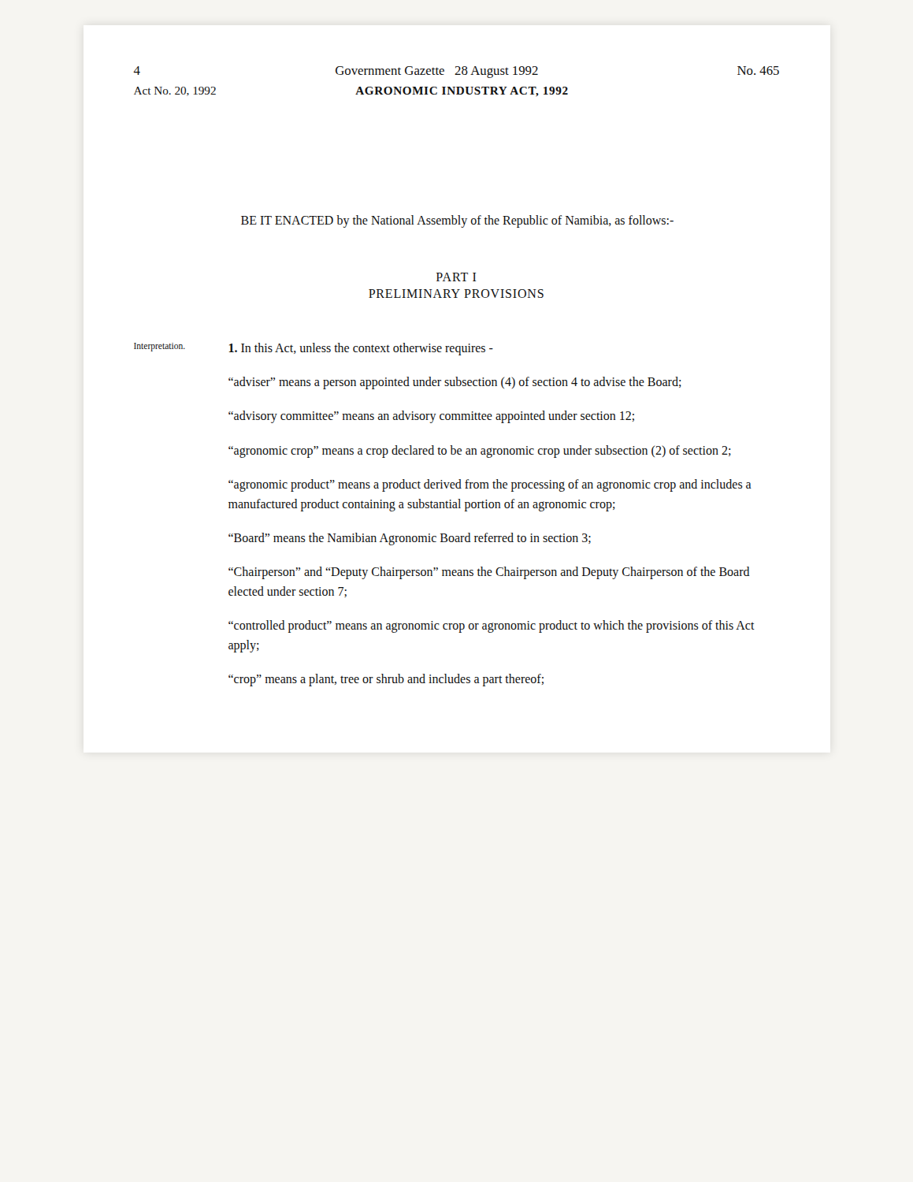4 Government Gazette 28 August 1992 No. 465
Act No. 20, 1992 AGRONOMIC INDUSTRY ACT, 1992
BE IT ENACTED by the National Assembly of the Republic of Namibia, as follows:-
PART I
PRELIMINARY PROVISIONS
Interpretation.
1. In this Act, unless the context otherwise requires -
“adviser” means a person appointed under subsection (4) of section 4 to advise the Board;
“advisory committee” means an advisory committee appointed under section 12;
“agronomic crop” means a crop declared to be an agronomic crop under subsection (2) of section 2;
“agronomic product” means a product derived from the processing of an agronomic crop and includes a manufactured product containing a substantial portion of an agronomic crop;
“Board” means the Namibian Agronomic Board referred to in section 3;
“Chairperson” and “Deputy Chairperson” means the Chairperson and Deputy Chairperson of the Board elected under section 7;
“controlled product” means an agronomic crop or agronomic product to which the provisions of this Act apply;
“crop” means a plant, tree or shrub and includes a part thereof;